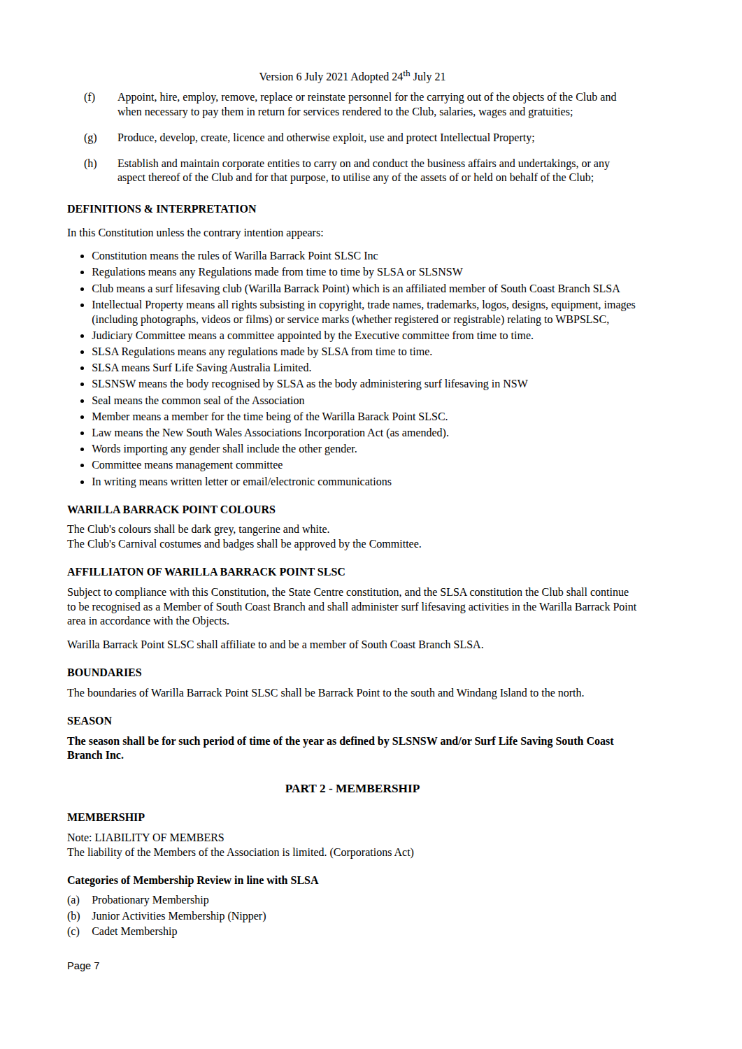Version 6 July 2021 Adopted 24th July 21
(f)
Appoint, hire, employ, remove, replace or reinstate personnel for the carrying out of the objects of the Club and when necessary to pay them in return for services rendered to the Club, salaries, wages and gratuities;
(g)
Produce, develop, create, licence and otherwise exploit, use and protect Intellectual Property;
(h)
Establish and maintain corporate entities to carry on and conduct the business affairs and undertakings, or any aspect thereof of the Club and for that purpose, to utilise any of the assets of or held on behalf of the Club;
DEFINITIONS & INTERPRETATION
In this Constitution unless the contrary intention appears:
Constitution means the rules of Warilla Barrack Point SLSC Inc
Regulations means any Regulations made from time to time by SLSA or SLSNSW
Club means a surf lifesaving club (Warilla Barrack Point) which is an affiliated member of South Coast Branch SLSA
Intellectual Property means all rights subsisting in copyright, trade names, trademarks, logos, designs, equipment, images (including photographs, videos or films) or service marks (whether registered or registrable) relating to WBPSLSC,
Judiciary Committee means a committee appointed by the Executive committee from time to time.
SLSA Regulations means any regulations made by SLSA from time to time.
SLSA means Surf Life Saving Australia Limited.
SLSNSW means the body recognised by SLSA as the body administering surf lifesaving in NSW
Seal means the common seal of the Association
Member means a member for the time being of the Warilla Barack Point SLSC.
Law means the New South Wales Associations Incorporation Act (as amended).
Words importing any gender shall include the other gender.
Committee means management committee
In writing means written letter or email/electronic communications
WARILLA BARRACK POINT COLOURS
The Club's colours shall be dark grey, tangerine and white.
The Club's Carnival costumes and badges shall be approved by the Committee.
AFFILLIATON OF WARILLA BARRACK POINT SLSC
Subject to compliance with this Constitution, the State Centre constitution, and the SLSA constitution the Club shall continue to be recognised as a Member of South Coast Branch and shall administer surf lifesaving activities in the Warilla Barrack Point area in accordance with the Objects.
Warilla Barrack Point SLSC shall affiliate to and be a member of South Coast Branch SLSA.
BOUNDARIES
The boundaries of Warilla Barrack Point SLSC shall be Barrack Point to the south and Windang Island to the north.
SEASON
The season shall be for such period of time of the year as defined by SLSNSW and/or Surf Life Saving South Coast Branch Inc.
PART 2 - MEMBERSHIP
MEMBERSHIP
Note: LIABILITY OF MEMBERS
The liability of the Members of the Association is limited. (Corporations Act)
Categories of Membership Review in line with SLSA
(a)
Probationary Membership
(b)
Junior Activities Membership (Nipper)
(c)
Cadet Membership
Page 7